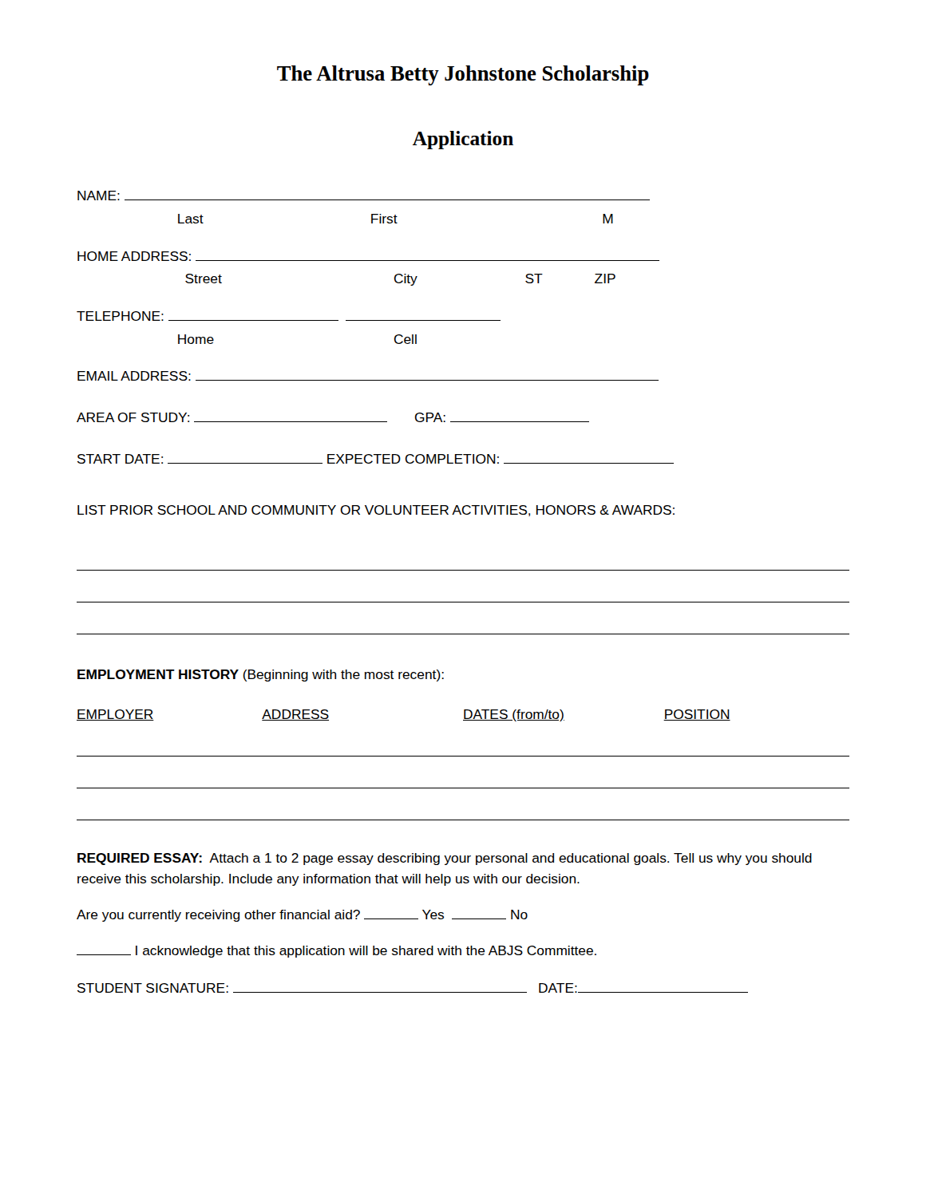The Altrusa Betty Johnstone Scholarship
Application
NAME:
Last First M
HOME ADDRESS:
Street City ST ZIP
TELEPHONE:
Home Cell
EMAIL ADDRESS:
AREA OF STUDY: GPA:
START DATE: EXPECTED COMPLETION:
LIST PRIOR SCHOOL AND COMMUNITY OR VOLUNTEER ACTIVITIES, HONORS & AWARDS:
EMPLOYMENT HISTORY (Beginning with the most recent):
EMPLOYER ADDRESS DATES (from/to) POSITION
REQUIRED ESSAY: Attach a 1 to 2 page essay describing your personal and educational goals. Tell us why you should receive this scholarship. Include any information that will help us with our decision.
Are you currently receiving other financial aid? Yes No
I acknowledge that this application will be shared with the ABJS Committee.
STUDENT SIGNATURE: DATE: